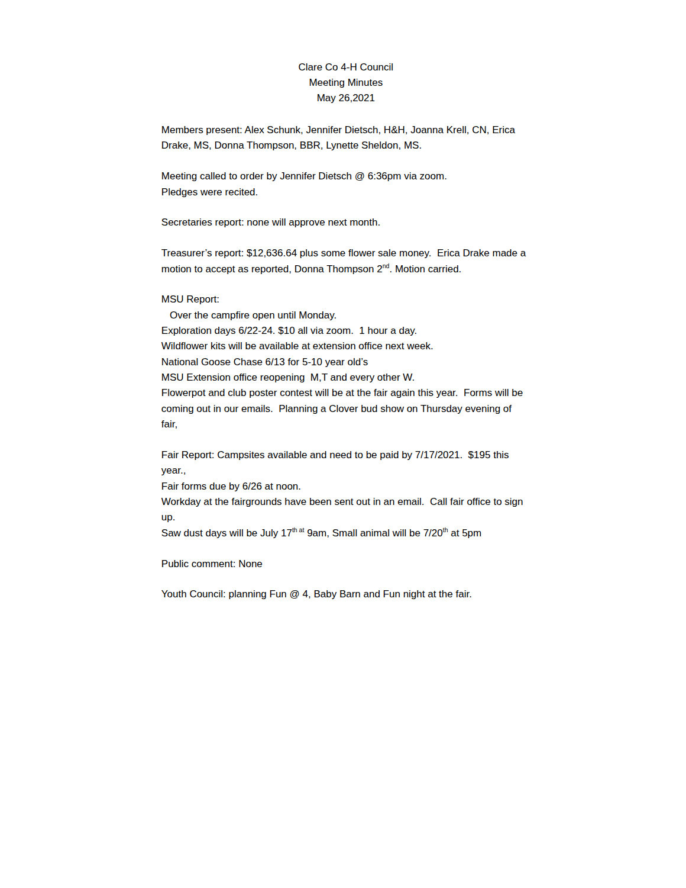Clare Co 4-H Council
Meeting Minutes
May 26,2021
Members present: Alex Schunk, Jennifer Dietsch, H&H, Joanna Krell, CN, Erica Drake, MS, Donna Thompson, BBR, Lynette Sheldon, MS.
Meeting called to order by Jennifer Dietsch @ 6:36pm via zoom.
Pledges were recited.
Secretaries report: none will approve next month.
Treasurer’s report: $12,636.64 plus some flower sale money. Erica Drake made a motion to accept as reported, Donna Thompson 2nd. Motion carried.
MSU Report:
Over the campfire open until Monday.
Exploration days 6/22-24. $10 all via zoom. 1 hour a day.
Wildflower kits will be available at extension office next week.
National Goose Chase 6/13 for 5-10 year old’s
MSU Extension office reopening M,T and every other W.
Flowerpot and club poster contest will be at the fair again this year. Forms will be coming out in our emails. Planning a Clover bud show on Thursday evening of fair,
Fair Report: Campsites available and need to be paid by 7/17/2021. $195 this year.,
Fair forms due by 6/26 at noon.
Workday at the fairgrounds have been sent out in an email. Call fair office to sign up.
Saw dust days will be July 17th at 9am, Small animal will be 7/20th at 5pm
Public comment: None
Youth Council: planning Fun @ 4, Baby Barn and Fun night at the fair.